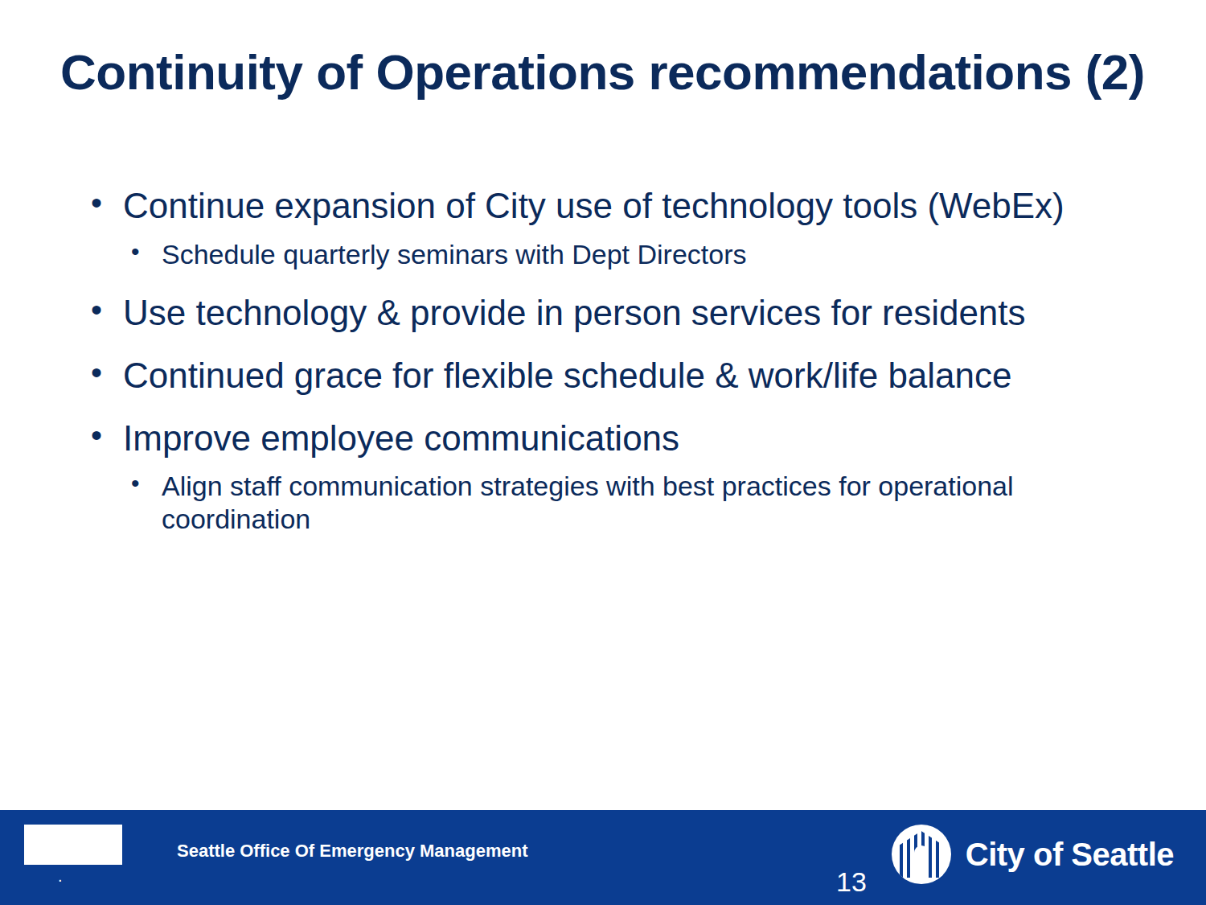Continuity of Operations recommendations (2)
Continue expansion of City use of technology tools (WebEx)
Schedule quarterly seminars with Dept Directors
Use technology & provide in person services for residents
Continued grace for flexible schedule & work/life balance
Improve employee communications
Align staff communication strategies with best practices for operational coordination
.
Seattle Office Of Emergency Management
13
City of Seattle